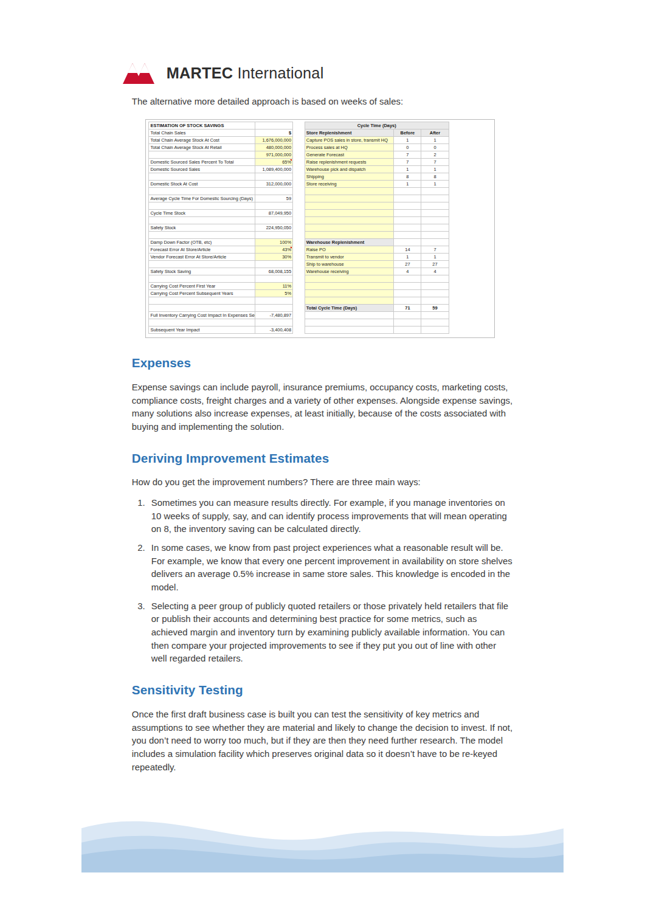Martec logo
MARTEC International
The alternative more detailed approach is based on weeks of sales:
| ESTIMATION OF STOCK SAVINGS | | | | Cycle Time (Days) | | |
| Total Chain Sales | $ | | | Store Replenishment | Before | After | | |
| Total Chain Average Stock At Cost | 1,676,000,000 | | | Capture POS sales in store, transmit HQ | 1 | 1 | | |
| Total Chain Average Stock At Retail | 480,000,000 | | | Process sales at HQ | 0 | 0 | | |
| | 971,000,000 | | | Generate Forecast | 7 | 2 | | |
| Domestic Sourced Sales Percent To Total | 65% | | | Raise replenishment requests | 7 | 7 | | |
| Domestic Sourced Sales | 1,089,400,000 | | | Warehouse pick and dispatch | 1 | 1 | | |
| | | | | Shipping | 8 | 8 | | |
| Domestic Stock At Cost | 312,000,000 | | | Store receiving | 1 | 1 | | |
| Average Cycle Time For Domestic Sourcing (Days) | 59 | | | | | | | |
| Cycle Time Stock | 87,049,950 | | | | | | | |
| Safety Stock | 224,950,050 | | | | | | | |
| Damp Down Factor (OTB, etc) | 100% | | | Warehouse Replenishment | | | | |
| Forecast Error At Store/Article | 43% | | | Raise PO | 14 | 7 | | |
| Vendor Forecast Error At Store/Article | 30% | | | Transmit to vendor | 1 | 1 | | |
| | | | | Ship to warehouse | 27 | 27 | | |
| Safety Stock Saving | 68,008,155 | | | Warehouse receiving | 4 | 4 | | |
| Carrying Cost Percent First Year | 11% | | | | | | | |
| Carrying Cost Percent Subsequent Years | 5% | | | | | | | |
| | | | | Total Cycle Time (Days) | 71 | 59 | | |
| Full Inventory Carrying Cost Impact In Expenses Section Of P&L | -7,480,897 | | | | | | | |
| Subsequent Year Impact | -3,400,408 | | | | | | | |
Expenses
Expense savings can include payroll, insurance premiums, occupancy costs, marketing costs, compliance costs, freight charges and a variety of other expenses. Alongside expense savings, many solutions also increase expenses, at least initially, because of the costs associated with buying and implementing the solution.
Deriving Improvement Estimates
How do you get the improvement numbers? There are three main ways:
Sometimes you can measure results directly. For example, if you manage inventories on 10 weeks of supply, say, and can identify process improvements that will mean operating on 8, the inventory saving can be calculated directly.
In some cases, we know from past project experiences what a reasonable result will be. For example, we know that every one percent improvement in availability on store shelves delivers an average 0.5% increase in same store sales. This knowledge is encoded in the model.
Selecting a peer group of publicly quoted retailers or those privately held retailers that file or publish their accounts and determining best practice for some metrics, such as achieved margin and inventory turn by examining publicly available information. You can then compare your projected improvements to see if they put you out of line with other well regarded retailers.
Sensitivity Testing
Once the first draft business case is built you can test the sensitivity of key metrics and assumptions to see whether they are material and likely to change the decision to invest. If not, you don’t need to worry too much, but if they are then they need further research. The model includes a simulation facility which preserves original data so it doesn’t have to be re-keyed repeatedly.